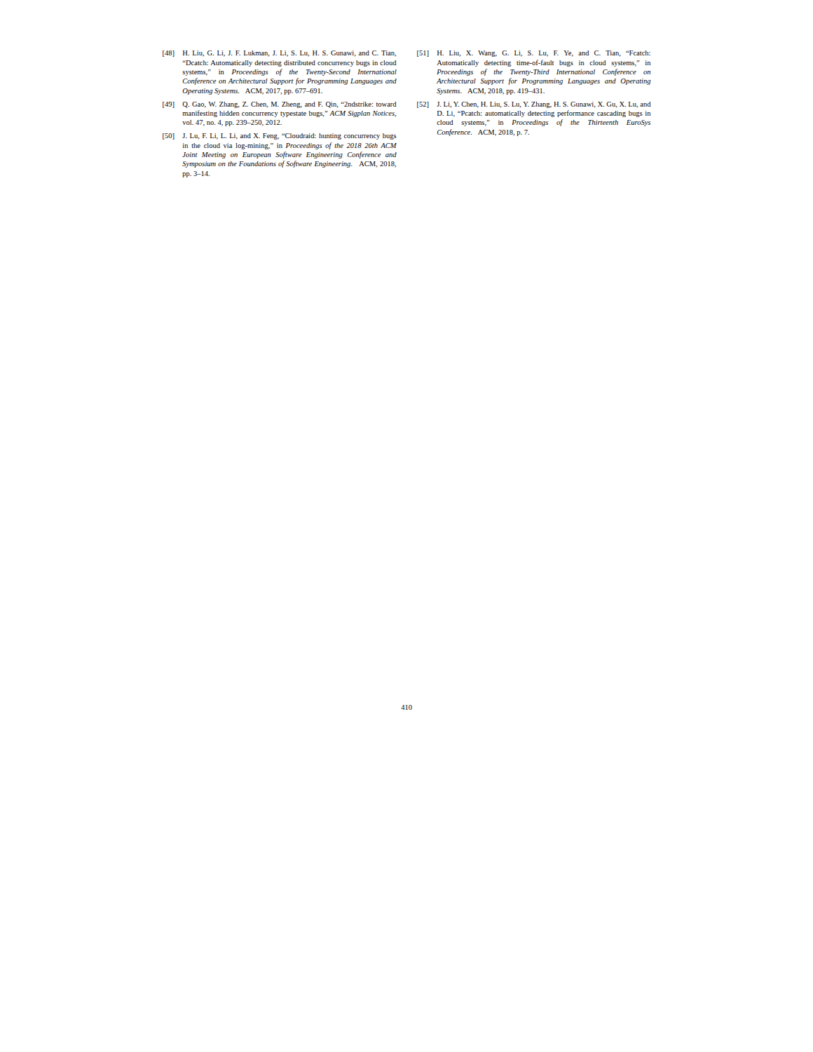[48]
H. Liu, G. Li, J. F. Lukman, J. Li, S. Lu, H. S. Gunawi, and C. Tian, “Dcatch: Automatically detecting distributed concurrency bugs in cloud systems,” in Proceedings of the Twenty-Second International Conference on Architectural Support for Programming Languages and Operating Systems. ACM, 2017, pp. 677–691.
[49]
Q. Gao, W. Zhang, Z. Chen, M. Zheng, and F. Qin, “2ndstrike: toward manifesting hidden concurrency typestate bugs,” ACM Sigplan Notices, vol. 47, no. 4, pp. 239–250, 2012.
[50]
J. Lu, F. Li, L. Li, and X. Feng, “Cloudraid: hunting concurrency bugs in the cloud via log-mining,” in Proceedings of the 2018 26th ACM Joint Meeting on European Software Engineering Conference and Symposium on the Foundations of Software Engineering. ACM, 2018, pp. 3–14.
[51]
H. Liu, X. Wang, G. Li, S. Lu, F. Ye, and C. Tian, “Fcatch: Automatically detecting time-of-fault bugs in cloud systems,” in Proceedings of the Twenty-Third International Conference on Architectural Support for Programming Languages and Operating Systems. ACM, 2018, pp. 419–431.
[52]
J. Li, Y. Chen, H. Liu, S. Lu, Y. Zhang, H. S. Gunawi, X. Gu, X. Lu, and D. Li, “Pcatch: automatically detecting performance cascading bugs in cloud systems,” in Proceedings of the Thirteenth EuroSys Conference. ACM, 2018, p. 7.
410